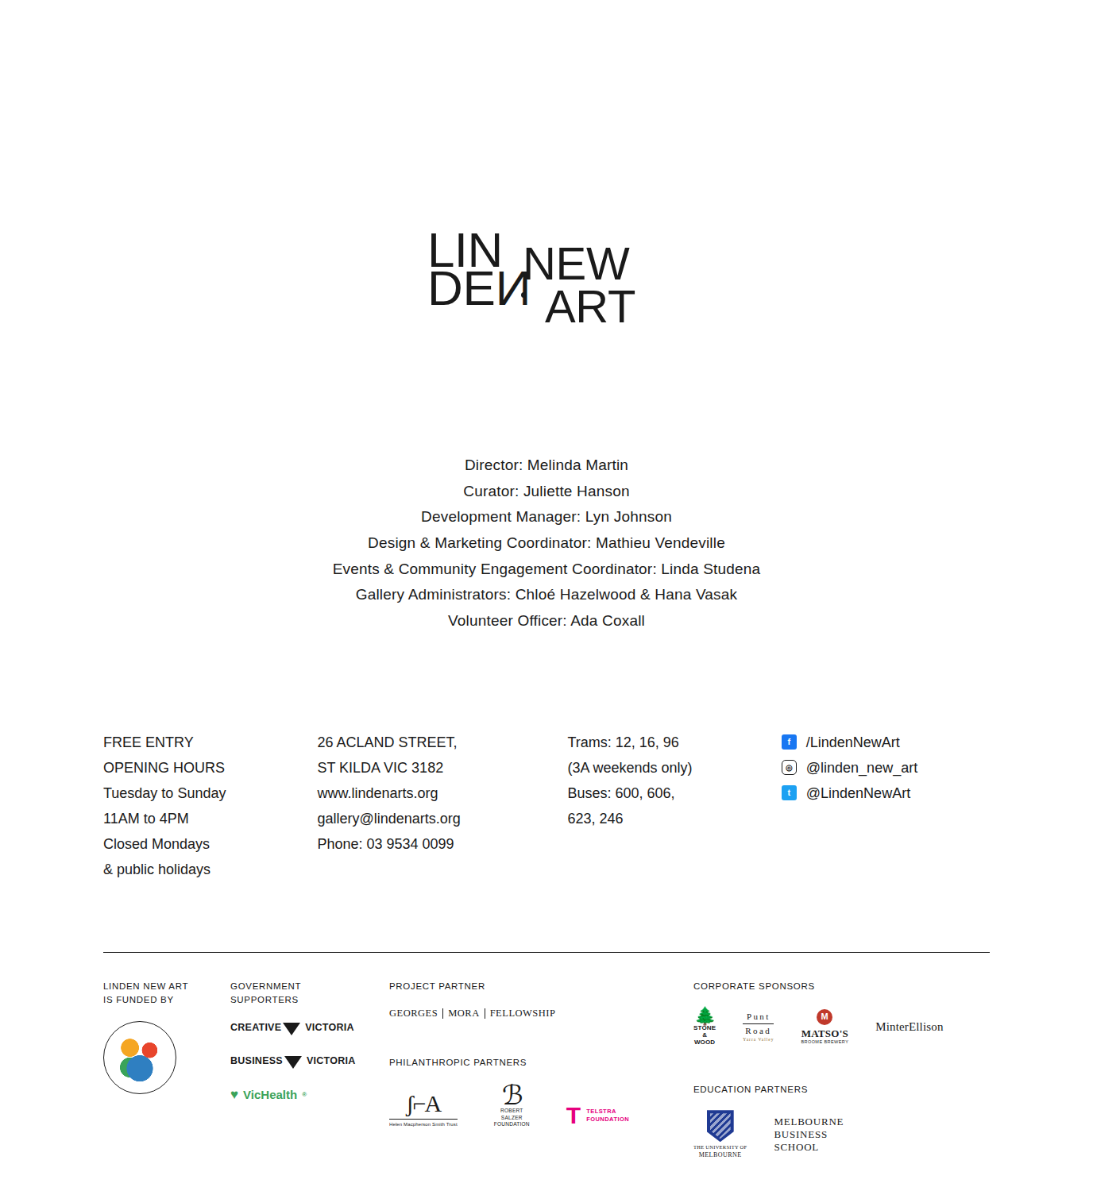Lin DeN New Art
Director: Melinda Martin
Curator: Juliette Hanson
Development Manager: Lyn Johnson
Design & Marketing Coordinator: Mathieu Vendeville
Events & Community Engagement Coordinator: Linda Studena
Gallery Administrators: Chloé Hazelwood & Hana Vasak
Volunteer Officer: Ada Coxall
Free entry
Opening hours
Tuesday to Sunday
11AM to 4PM
Closed Mondays
& public holidays
26 Acland Street,
St Kilda VIC 3182
www.lindenarts.org
gallery@lindenarts.org
Phone: 03 9534 0099
Trams: 12, 16, 96
(3A weekends only)
Buses: 600, 606,
623, 246
f/LindenNewArt
◎@linden_new_art
t@LindenNewArt
Linden New Art
is funded by
Government
supporters
Creative Victoria
Business Victoria
♥VicHealth®
Project partner
Georges Mora Fellowship
Philanthropic partners
ʃ⌐A
Helen Macpherson Smith Trust
ℬ
Robert
Salzer
Foundation
T Telstra
Foundation
Corporate sponsors
🌲
Stone
&
Wood
Punt
Road
Yarra Valley
M
Matso's
Broome Brewery
MinterEllison
Education partners
The University of
Melbourne
Melbourne
Business
School